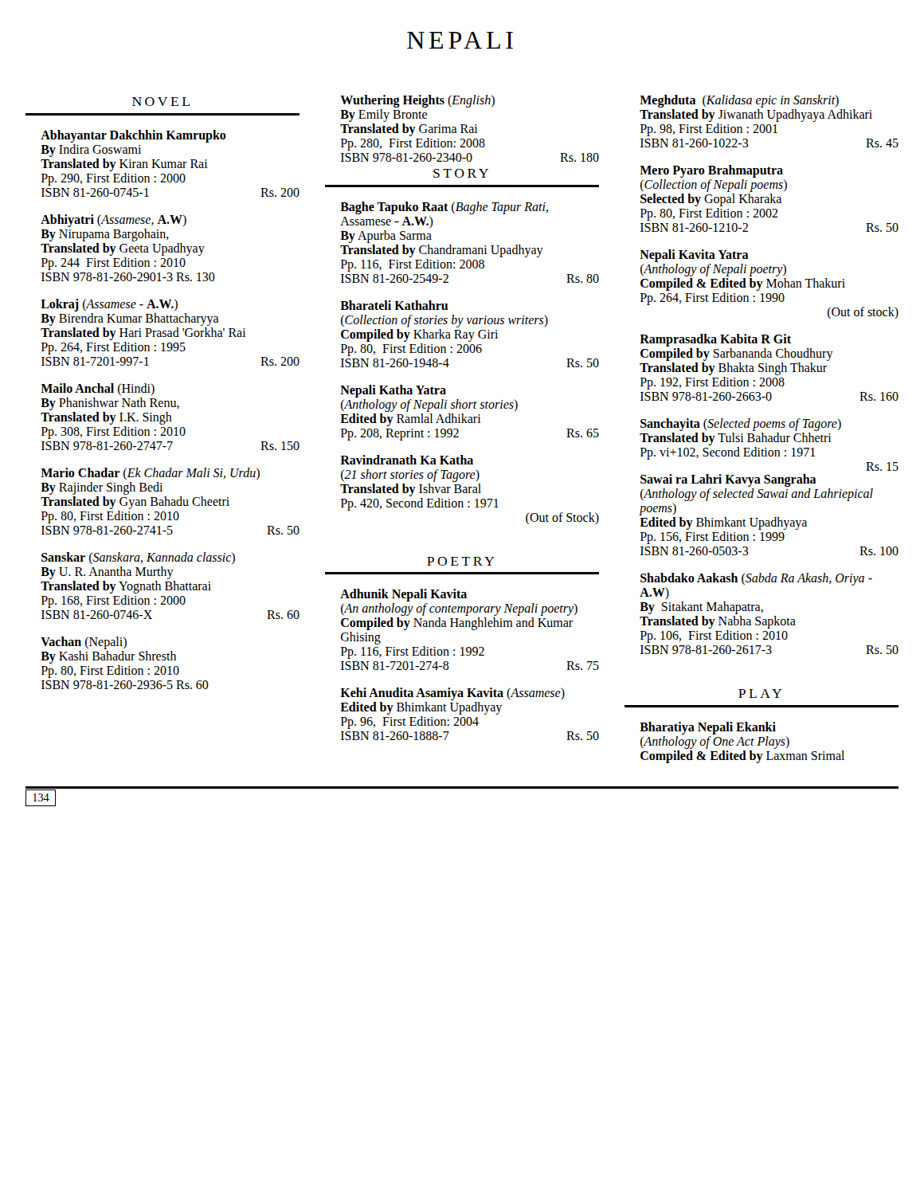NEPALI
NOVEL
Abhayantar Dakchhin Kamrupko
By Indira Goswami
Translated by Kiran Kumar Rai
Pp. 290, First Edition : 2000
ISBN 81-260-0745-1 Rs. 200
Abhiyatri (Assamese, A.W)
By Nirupama Bargohain,
Translated by Geeta Upadhyay
Pp. 244 First Edition : 2010
ISBN 978-81-260-2901-3 Rs. 130
Lokraj (Assamese - A.W.)
By Birendra Kumar Bhattacharyya
Translated by Hari Prasad 'Gorkha' Rai
Pp. 264, First Edition : 1995
ISBN 81-7201-997-1 Rs. 200
Mailo Anchal (Hindi)
By Phanishwar Nath Renu,
Translated by I.K. Singh
Pp. 308, First Edition : 2010
ISBN 978-81-260-2747-7 Rs. 150
Mario Chadar (Ek Chadar Mali Si, Urdu)
By Rajinder Singh Bedi
Translated by Gyan Bahadu Cheetri
Pp. 80, First Edition : 2010
ISBN 978-81-260-2741-5 Rs. 50
Sanskar (Sanskara, Kannada classic)
By U. R. Anantha Murthy
Translated by Yognath Bhattarai
Pp. 168, First Edition : 2000
ISBN 81-260-0746-X Rs. 60
Vachan (Nepali)
By Kashi Bahadur Shresth
Pp. 80, First Edition : 2010
ISBN 978-81-260-2936-5 Rs. 60
Wuthering Heights (English)
By Emily Bronte
Translated by Garima Rai
Pp. 280, First Edition: 2008
ISBN 978-81-260-2340-0 Rs. 180
STORY
Baghe Tapuko Raat (Baghe Tapur Rati, Assamese - A.W.)
By Apurba Sarma
Translated by Chandramani Upadhyay
Pp. 116, First Edition: 2008
ISBN 81-260-2549-2 Rs. 80
Bharateli Kathahru
(Collection of stories by various writers)
Compiled by Kharka Ray Giri
Pp. 80, First Edition : 2006
ISBN 81-260-1948-4 Rs. 50
Nepali Katha Yatra
(Anthology of Nepali short stories)
Edited by Ramlal Adhikari
Pp. 208, Reprint : 1992 Rs. 65
Ravindranath Ka Katha
(21 short stories of Tagore)
Translated by Ishvar Baral
Pp. 420, Second Edition : 1971
(Out of Stock)
POETRY
Adhunik Nepali Kavita
(An anthology of contemporary Nepali poetry)
Compiled by Nanda Hanghlehim and Kumar Ghising
Pp. 116, First Edition : 1992
ISBN 81-7201-274-8 Rs. 75
Kehi Anudita Asamiya Kavita (Assamese)
Edited by Bhimkant Upadhyay
Pp. 96, First Edition: 2004
ISBN 81-260-1888-7 Rs. 50
Meghduta (Kalidasa epic in Sanskrit)
Translated by Jiwanath Upadhyaya Adhikari
Pp. 98, First Edition : 2001
ISBN 81-260-1022-3 Rs. 45
Mero Pyaro Brahmaputra
(Collection of Nepali poems)
Selected by Gopal Kharaka
Pp. 80, First Edition : 2002
ISBN 81-260-1210-2 Rs. 50
Nepali Kavita Yatra
(Anthology of Nepali poetry)
Compiled & Edited by Mohan Thakuri
Pp. 264, First Edition : 1990
(Out of stock)
Ramprasadka Kabita R Git
Compiled by Sarbananda Choudhury
Translated by Bhakta Singh Thakur
Pp. 192, First Edition : 2008
ISBN 978-81-260-2663-0 Rs. 160
Sanchayita (Selected poems of Tagore)
Translated by Tulsi Bahadur Chhetri
Pp. vi+102, Second Edition : 1971
Rs. 15
Sawai ra Lahri Kavya Sangraha
(Anthology of selected Sawai and Lahriepical poems)
Edited by Bhimkant Upadhyaya
Pp. 156, First Edition : 1999
ISBN 81-260-0503-3 Rs. 100
Shabdako Aakash (Sabda Ra Akash, Oriya - A.W)
By Sitakant Mahapatra,
Translated by Nabha Sapkota
Pp. 106, First Edition : 2010
ISBN 978-81-260-2617-3 Rs. 50
PLAY
Bharatiya Nepali Ekanki
(Anthology of One Act Plays)
Compiled & Edited by Laxman Srimal
134